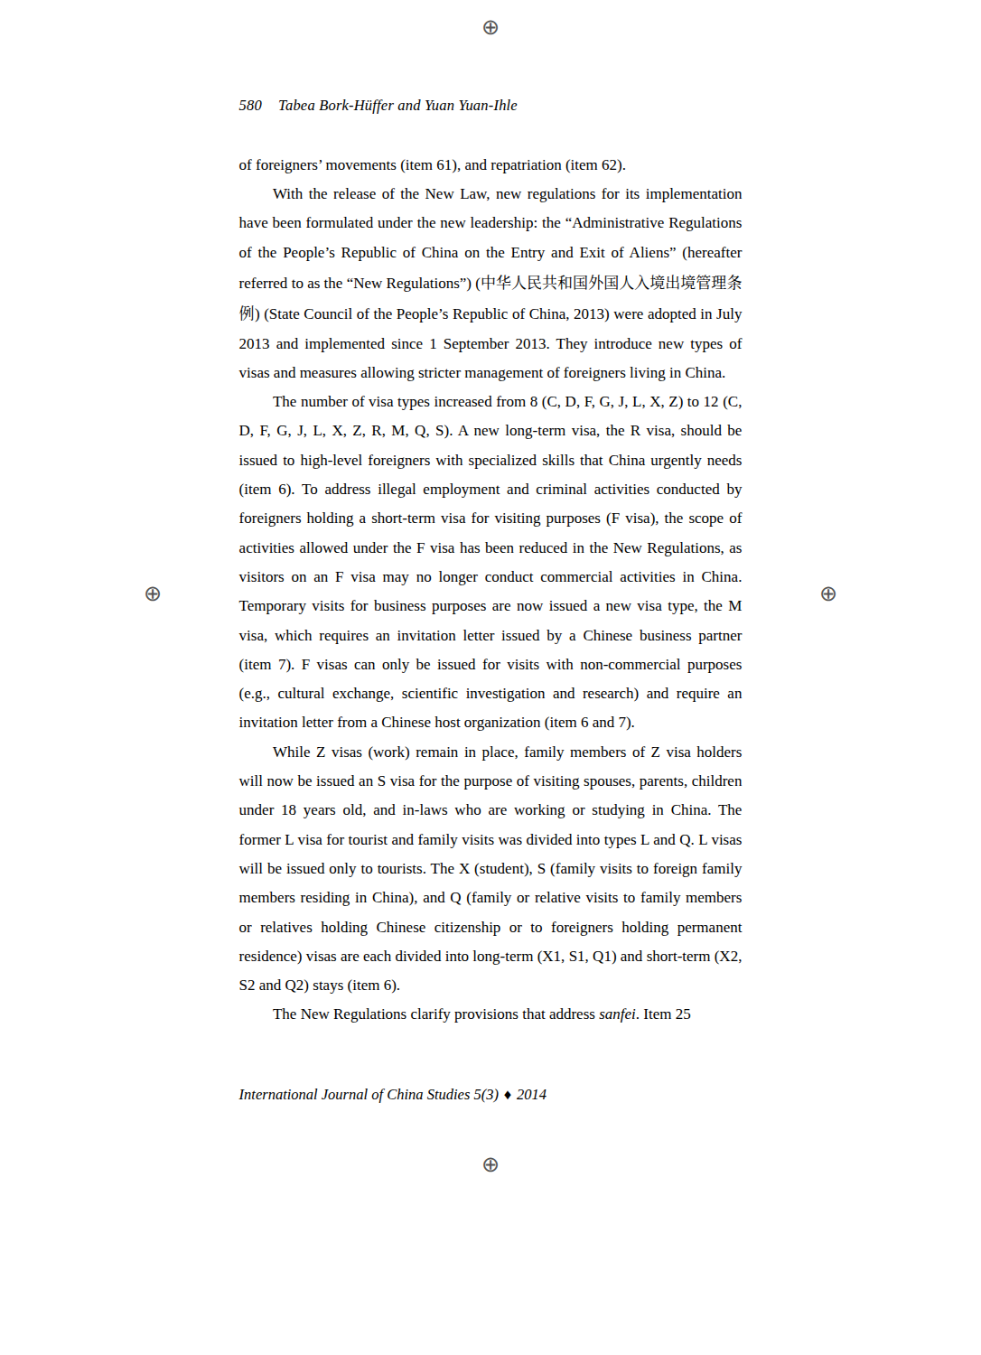⊕
⊕
⊕
⊕
580 Tabea Bork-Hüffer and Yuan Yuan-Ihle
of foreigners’ movements (item 61), and repatriation (item 62).
With the release of the New Law, new regulations for its implementation have been formulated under the new leadership: the “Administrative Regulations of the People’s Republic of China on the Entry and Exit of Aliens” (hereafter referred to as the “New Regulations”) (中华人民共和国外国人入境出境管理条例) (State Council of the People’s Republic of China, 2013) were adopted in July 2013 and implemented since 1 September 2013. They introduce new types of visas and measures allowing stricter management of foreigners living in China.
The number of visa types increased from 8 (C, D, F, G, J, L, X, Z) to 12 (C, D, F, G, J, L, X, Z, R, M, Q, S). A new long-term visa, the R visa, should be issued to high-level foreigners with specialized skills that China urgently needs (item 6). To address illegal employment and criminal activities conducted by foreigners holding a short-term visa for visiting purposes (F visa), the scope of activities allowed under the F visa has been reduced in the New Regulations, as visitors on an F visa may no longer conduct commercial activities in China. Temporary visits for business purposes are now issued a new visa type, the M visa, which requires an invitation letter issued by a Chinese business partner (item 7). F visas can only be issued for visits with non-commercial purposes (e.g., cultural exchange, scientific investigation and research) and require an invitation letter from a Chinese host organization (item 6 and 7).
While Z visas (work) remain in place, family members of Z visa holders will now be issued an S visa for the purpose of visiting spouses, parents, children under 18 years old, and in-laws who are working or studying in China. The former L visa for tourist and family visits was divided into types L and Q. L visas will be issued only to tourists. The X (student), S (family visits to foreign family members residing in China), and Q (family or relative visits to family members or relatives holding Chinese citizenship or to foreigners holding permanent residence) visas are each divided into long-term (X1, S1, Q1) and short-term (X2, S2 and Q2) stays (item 6).
The New Regulations clarify provisions that address sanfei. Item 25
International Journal of China Studies 5(3)♦2014